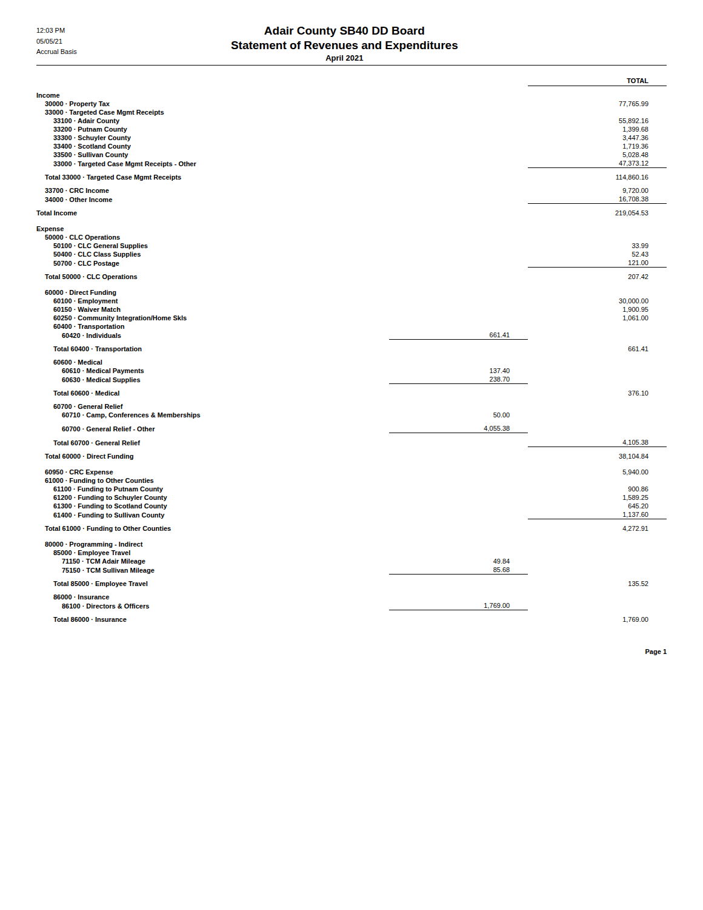12:03 PM
05/05/21
Accrual Basis
Adair County SB40 DD Board
Statement of Revenues and Expenditures
April 2021
| | | TOTAL |
| Income | | |
| 30000 · Property Tax | | 77,765.99 |
| 33000 · Targeted Case Mgmt Receipts | | |
| 33100 · Adair County | | 55,892.16 |
| 33200 · Putnam County | | 1,399.68 |
| 33300 · Schuyler County | | 3,447.36 |
| 33400 · Scotland County | | 1,719.36 |
| 33500 · Sullivan County | | 5,028.48 |
| 33000 · Targeted Case Mgmt Receipts - Other | | 47,373.12 |
| Total 33000 · Targeted Case Mgmt Receipts | | 114,860.16 |
| 33700 · CRC Income | | 9,720.00 |
| 34000 · Other Income | | 16,708.38 |
| Total Income | | 219,054.53 |
| Expense | | |
| 50000 · CLC Operations | | |
| 50100 · CLC General Supplies | | 33.99 |
| 50400 · CLC Class Supplies | | 52.43 |
| 50700 · CLC Postage | | 121.00 |
| Total 50000 · CLC Operations | | 207.42 |
| 60000 · Direct Funding | | |
| 60100 · Employment | | 30,000.00 |
| 60150 · Waiver Match | | 1,900.95 |
| 60250 · Community Integration/Home Skls | | 1,061.00 |
| 60400 · Transportation | | |
| 60420 · Individuals | 661.41 | |
| Total 60400 · Transportation | | 661.41 |
| 60600 · Medical | | |
| 60610 · Medical Payments | 137.40 | |
| 60630 · Medical Supplies | 238.70 | |
| Total 60600 · Medical | | 376.10 |
| 60700 · General Relief | | |
| 60710 · Camp, Conferences & Memberships | 50.00 | |
| 60700 · General Relief - Other | 4,055.38 | |
| Total 60700 · General Relief | | 4,105.38 |
| Total 60000 · Direct Funding | | 38,104.84 |
| 60950 · CRC Expense | | 5,940.00 |
| 61000 · Funding to Other Counties | | |
| 61100 · Funding to Putnam County | | 900.86 |
| 61200 · Funding to Schuyler County | | 1,589.25 |
| 61300 · Funding to Scotland County | | 645.20 |
| 61400 · Funding to Sullivan County | | 1,137.60 |
| Total 61000 · Funding to Other Counties | | 4,272.91 |
| 80000 · Programming - Indirect | | |
| 85000 · Employee Travel | | |
| 71150 · TCM Adair Mileage | 49.84 | |
| 75150 · TCM Sullivan Mileage | 85.68 | |
| Total 85000 · Employee Travel | | 135.52 |
| 86000 · Insurance | | |
| 86100 · Directors & Officers | 1,769.00 | |
| Total 86000 · Insurance | | 1,769.00 |
Page 1